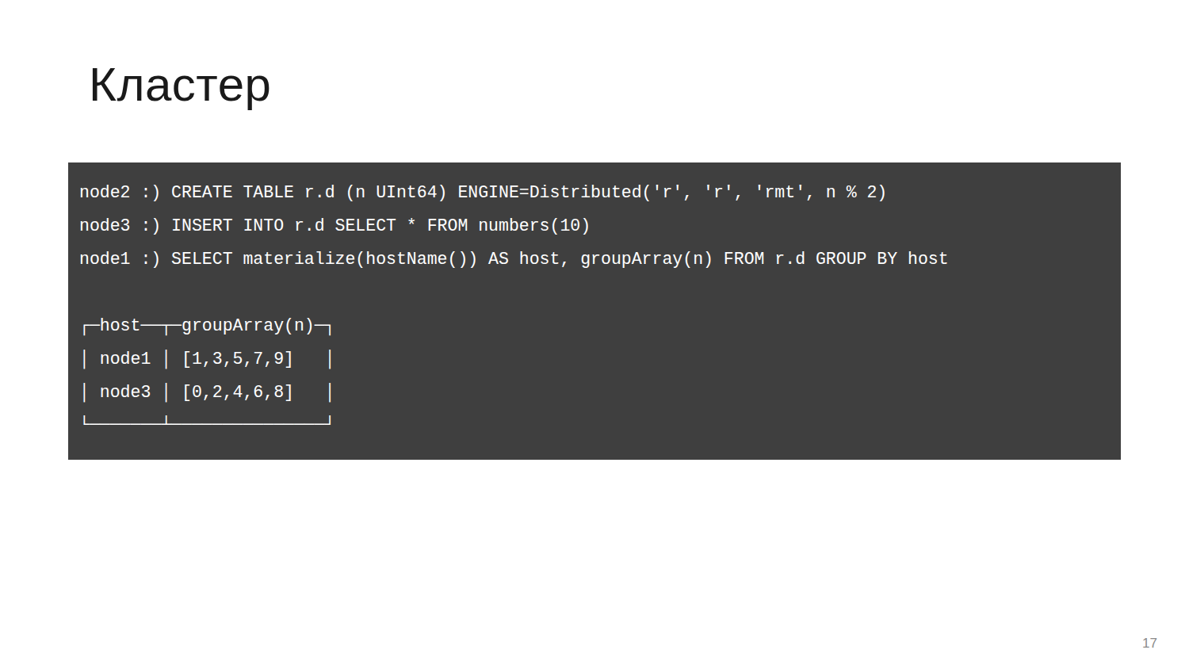Кластер
node2 :) CREATE TABLE r.d (n UInt64) ENGINE=Distributed('r', 'r', 'rmt', n % 2) node3 :) INSERT INTO r.d SELECT * FROM numbers(10) node1 :) SELECT materialize(hostName()) AS host, groupArray(n) FROM r.d GROUP BY host ┌─host──┬─groupArray(n)─┐ │ node1 │ [1,3,5,7,9] │ │ node3 │ [0,2,4,6,8] │ └───────┴───────────────┘
17